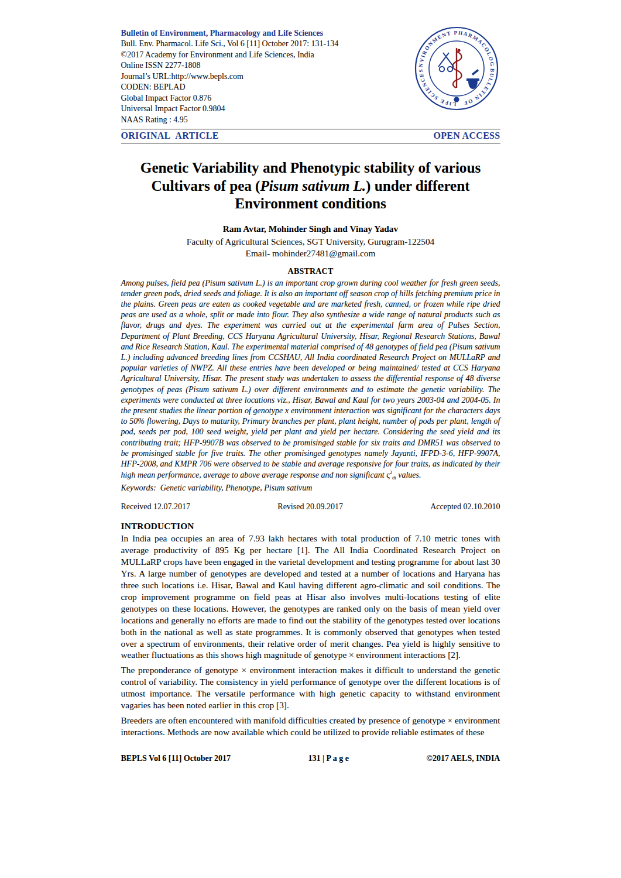Bulletin of Environment, Pharmacology and Life Sciences
Bull. Env. Pharmacol. Life Sci., Vol 6 [11] October 2017: 131-134
©2017 Academy for Environment and Life Sciences, India
Online ISSN 2277-1808
Journal’s URL:http://www.bepls.com
CODEN: BEPLAD
Global Impact Factor 0.876
Universal Impact Factor 0.9804
NAAS Rating : 4.95
ENVIRONMENT PHARMACOLOGY BULLETIN OF LIFE SCIENCES
ORIGINAL ARTICLE OPEN ACCESS
Genetic Variability and Phenotypic stability of various Cultivars of pea (Pisum sativum L.) under different Environment conditions
Ram Avtar, Mohinder Singh and Vinay Yadav
Faculty of Agricultural Sciences, SGT University, Gurugram-122504
Email- mohinder27481@gmail.com
ABSTRACT
Among pulses, field pea (Pisum sativum L.) is an important crop grown during cool weather for fresh green seeds, tender green pods, dried seeds and foliage. It is also an important off season crop of hills fetching premium price in the plains. Green peas are eaten as cooked vegetable and are marketed fresh, canned, or frozen while ripe dried peas are used as a whole, split or made into flour. They also synthesize a wide range of natural products such as flavor, drugs and dyes. The experiment was carried out at the experimental farm area of Pulses Section, Department of Plant Breeding, CCS Haryana Agricultural University, Hisar, Regional Research Stations, Bawal and Rice Research Station, Kaul. The experimental material comprised of 48 genotypes of field pea (Pisum sativum L.) including advanced breeding lines from CCSHAU, All India coordinated Research Project on MULLaRP and popular varieties of NWPZ. All these entries have been developed or being maintained/ tested at CCS Haryana Agricultural University, Hisar. The present study was undertaken to assess the differential response of 48 diverse genotypes of peas (Pisum sativum L.) over different environments and to estimate the genetic variability. The experiments were conducted at three locations viz., Hisar, Bawal and Kaul for two years 2003-04 and 2004-05. In the present studies the linear portion of genotype x environment interaction was significant for the characters days to 50% flowering, Days to maturity, Primary branches per plant, plant height, number of pods per plant, length of pod, seeds per pod, 100 seed weight, yield per plant and yield per hectare. Considering the seed yield and its contributing trait; HFP-9907B was observed to be promisinged stable for six traits and DMR51 was observed to be promisinged stable for five traits. The other promisinged genotypes namely Jayanti, IFPD-3-6, HFP-9907A, HFP-2008, and KMPR 706 were observed to be stable and average responsive for four traits, as indicated by their high mean performance, average to above average response and non significant ς2di values.
Keywords: Genetic variability, Phenotype, Pisum sativum
Received 12.07.2017 Revised 20.09.2017 Accepted 02.10.2010
INTRODUCTION
In India pea occupies an area of 7.93 lakh hectares with total production of 7.10 metric tones with average productivity of 895 Kg per hectare [1]. The All India Coordinated Research Project on MULLaRP crops have been engaged in the varietal development and testing programme for about last 30 Yrs. A large number of genotypes are developed and tested at a number of locations and Haryana has three such locations i.e. Hisar, Bawal and Kaul having different agro-climatic and soil conditions. The crop improvement programme on field peas at Hisar also involves multi-locations testing of elite genotypes on these locations. However, the genotypes are ranked only on the basis of mean yield over locations and generally no efforts are made to find out the stability of the genotypes tested over locations both in the national as well as state programmes. It is commonly observed that genotypes when tested over a spectrum of environments, their relative order of merit changes. Pea yield is highly sensitive to weather fluctuations as this shows high magnitude of genotype × environment interactions [2].
The preponderance of genotype × environment interaction makes it difficult to understand the genetic control of variability. The consistency in yield performance of genotype over the different locations is of utmost importance. The versatile performance with high genetic capacity to withstand environment vagaries has been noted earlier in this crop [3].
Breeders are often encountered with manifold difficulties created by presence of genotype × environment interactions. Methods are now available which could be utilized to provide reliable estimates of these
BEPLS Vol 6 [11] October 2017 131 | P a g e ©2017 AELS, INDIA